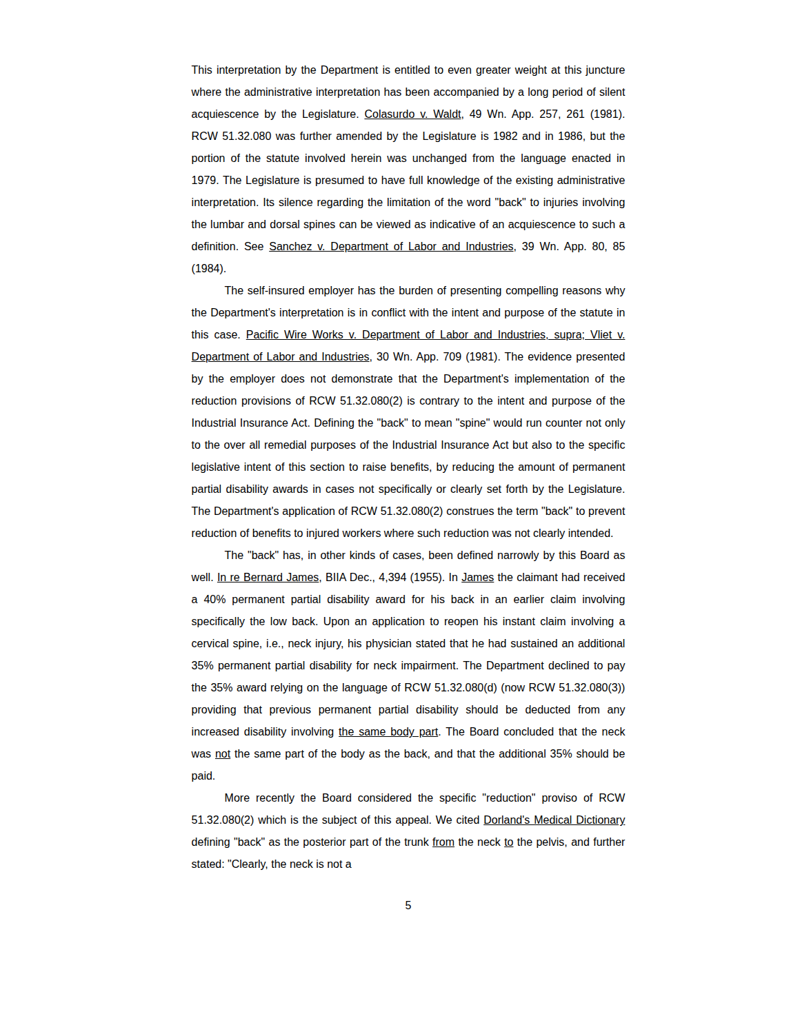This interpretation by the Department is entitled to even greater weight at this juncture where the administrative interpretation has been accompanied by a long period of silent acquiescence by the Legislature. Colasurdo v. Waldt, 49 Wn. App. 257, 261 (1981). RCW 51.32.080 was further amended by the Legislature is 1982 and in 1986, but the portion of the statute involved herein was unchanged from the language enacted in 1979. The Legislature is presumed to have full knowledge of the existing administrative interpretation. Its silence regarding the limitation of the word "back" to injuries involving the lumbar and dorsal spines can be viewed as indicative of an acquiescence to such a definition. See Sanchez v. Department of Labor and Industries, 39 Wn. App. 80, 85 (1984).
The self-insured employer has the burden of presenting compelling reasons why the Department's interpretation is in conflict with the intent and purpose of the statute in this case. Pacific Wire Works v. Department of Labor and Industries, supra; Vliet v. Department of Labor and Industries, 30 Wn. App. 709 (1981). The evidence presented by the employer does not demonstrate that the Department's implementation of the reduction provisions of RCW 51.32.080(2) is contrary to the intent and purpose of the Industrial Insurance Act. Defining the "back" to mean "spine" would run counter not only to the over all remedial purposes of the Industrial Insurance Act but also to the specific legislative intent of this section to raise benefits, by reducing the amount of permanent partial disability awards in cases not specifically or clearly set forth by the Legislature. The Department's application of RCW 51.32.080(2) construes the term "back" to prevent reduction of benefits to injured workers where such reduction was not clearly intended.
The "back" has, in other kinds of cases, been defined narrowly by this Board as well. In re Bernard James, BIIA Dec., 4,394 (1955). In James the claimant had received a 40% permanent partial disability award for his back in an earlier claim involving specifically the low back. Upon an application to reopen his instant claim involving a cervical spine, i.e., neck injury, his physician stated that he had sustained an additional 35% permanent partial disability for neck impairment. The Department declined to pay the 35% award relying on the language of RCW 51.32.080(d) (now RCW 51.32.080(3)) providing that previous permanent partial disability should be deducted from any increased disability involving the same body part. The Board concluded that the neck was not the same part of the body as the back, and that the additional 35% should be paid.
More recently the Board considered the specific "reduction" proviso of RCW 51.32.080(2) which is the subject of this appeal. We cited Dorland's Medical Dictionary defining "back" as the posterior part of the trunk from the neck to the pelvis, and further stated: "Clearly, the neck is not a
5